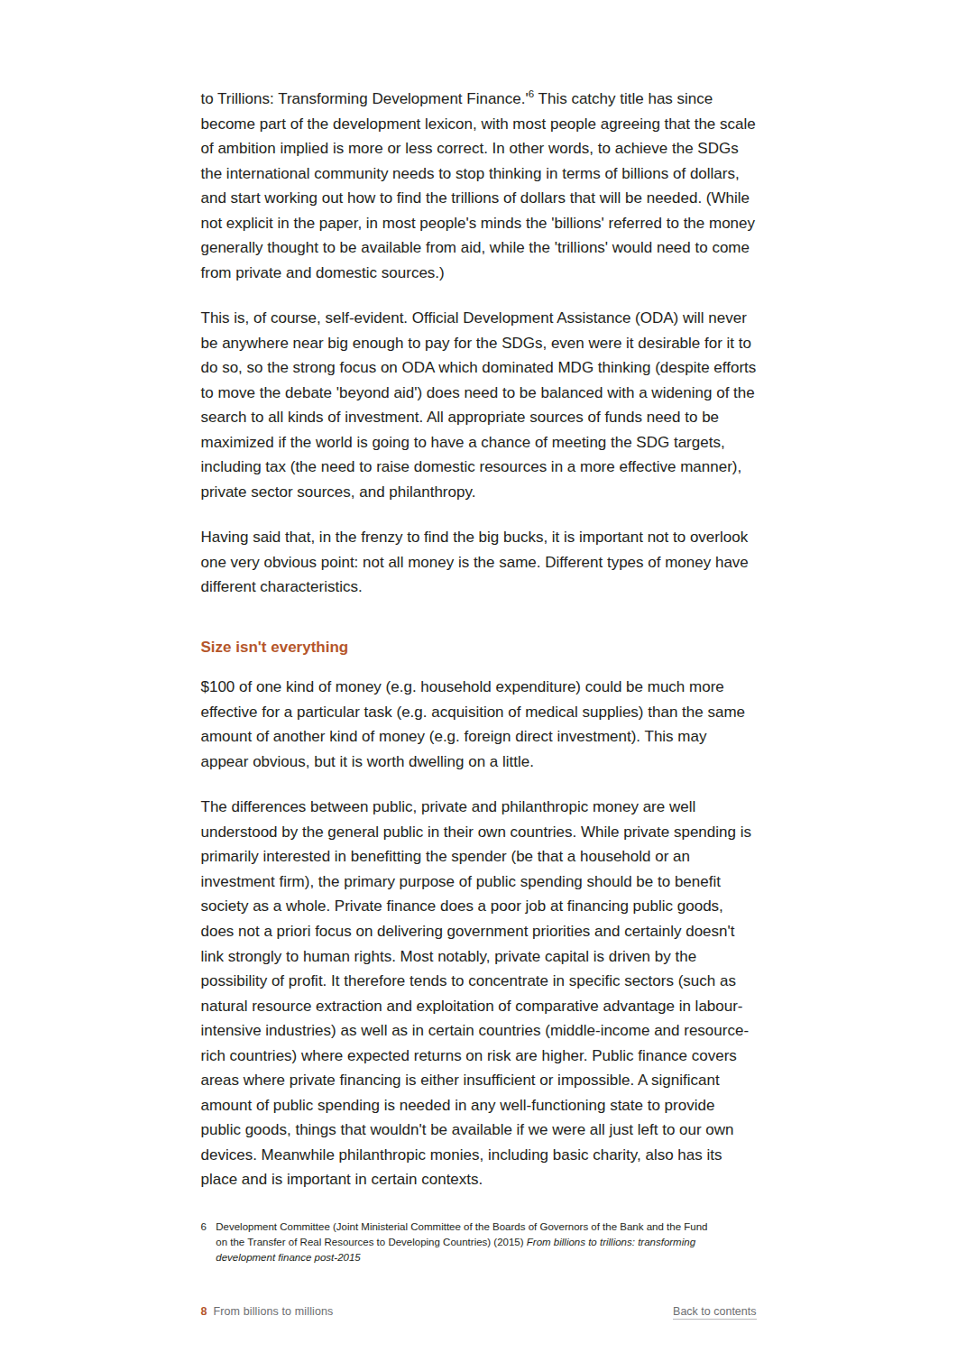to Trillions: Transforming Development Finance.'6 This catchy title has since become part of the development lexicon, with most people agreeing that the scale of ambition implied is more or less correct. In other words, to achieve the SDGs the international community needs to stop thinking in terms of billions of dollars, and start working out how to find the trillions of dollars that will be needed. (While not explicit in the paper, in most people's minds the 'billions' referred to the money generally thought to be available from aid, while the 'trillions' would need to come from private and domestic sources.)
This is, of course, self-evident. Official Development Assistance (ODA) will never be anywhere near big enough to pay for the SDGs, even were it desirable for it to do so, so the strong focus on ODA which dominated MDG thinking (despite efforts to move the debate 'beyond aid') does need to be balanced with a widening of the search to all kinds of investment. All appropriate sources of funds need to be maximized if the world is going to have a chance of meeting the SDG targets, including tax (the need to raise domestic resources in a more effective manner), private sector sources, and philanthropy.
Having said that, in the frenzy to find the big bucks, it is important not to overlook one very obvious point: not all money is the same. Different types of money have different characteristics.
Size isn't everything
$100 of one kind of money (e.g. household expenditure) could be much more effective for a particular task (e.g. acquisition of medical supplies) than the same amount of another kind of money (e.g. foreign direct investment). This may appear obvious, but it is worth dwelling on a little.
The differences between public, private and philanthropic money are well understood by the general public in their own countries. While private spending is primarily interested in benefitting the spender (be that a household or an investment firm), the primary purpose of public spending should be to benefit society as a whole. Private finance does a poor job at financing public goods, does not a priori focus on delivering government priorities and certainly doesn't link strongly to human rights. Most notably, private capital is driven by the possibility of profit. It therefore tends to concentrate in specific sectors (such as natural resource extraction and exploitation of comparative advantage in labour-intensive industries) as well as in certain countries (middle-income and resource-rich countries) where expected returns on risk are higher. Public finance covers areas where private financing is either insufficient or impossible. A significant amount of public spending is needed in any well-functioning state to provide public goods, things that wouldn't be available if we were all just left to our own devices. Meanwhile philanthropic monies, including basic charity, also has its place and is important in certain contexts.
6 Development Committee (Joint Ministerial Committee of the Boards of Governors of the Bank and the Fund on the Transfer of Real Resources to Developing Countries) (2015) From billions to trillions: transforming development finance post-2015
8 From billions to millions
Back to contents